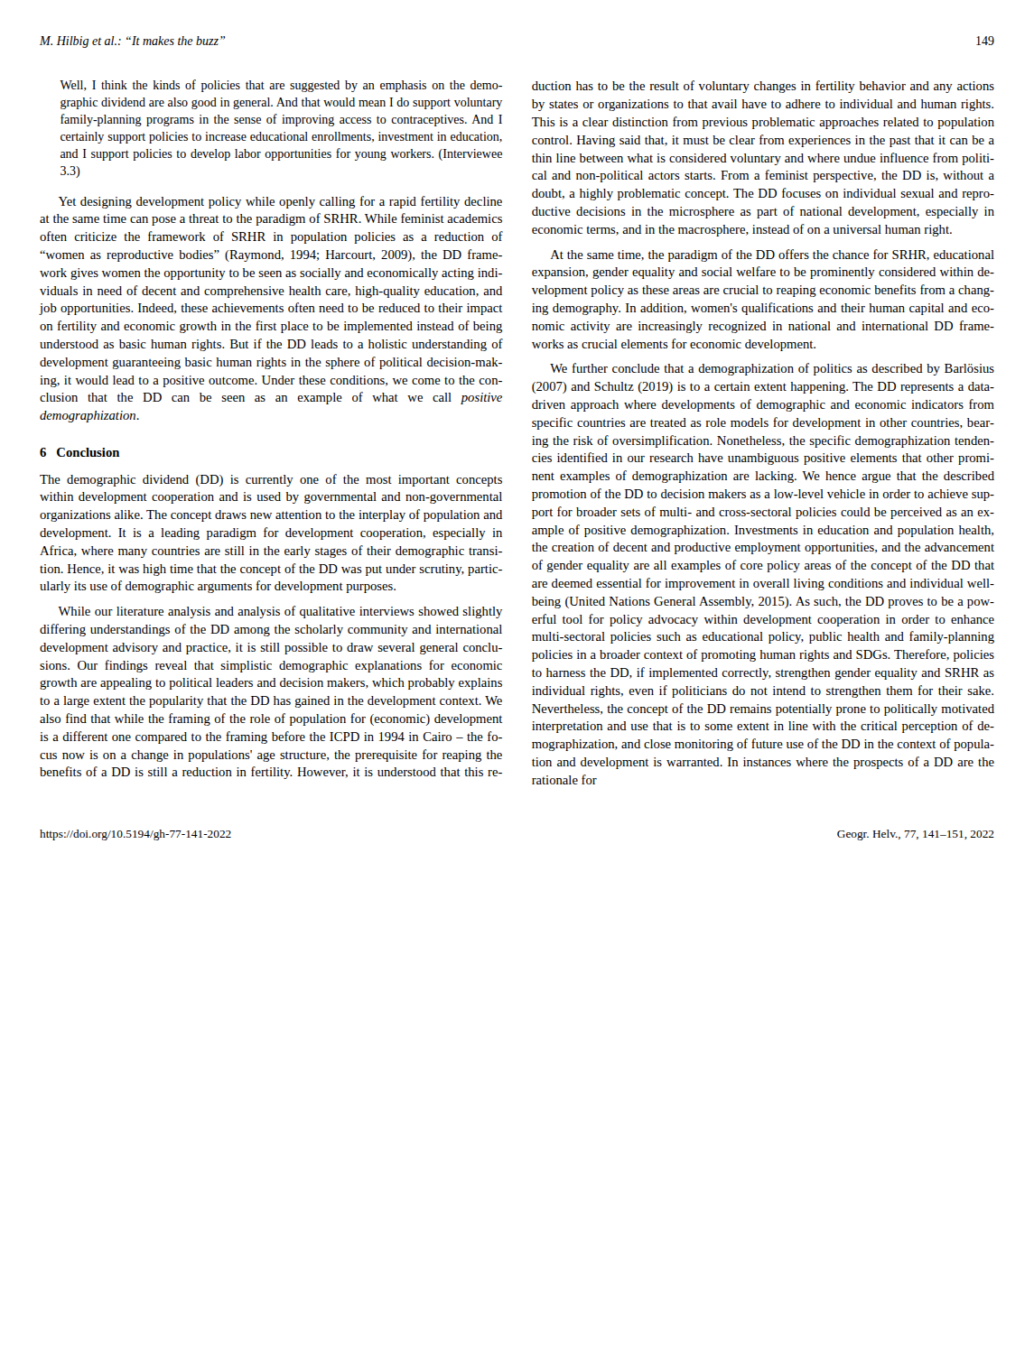M. Hilbig et al.: “It makes the buzz” 149
Well, I think the kinds of policies that are suggested by an emphasis on the demographic dividend are also good in general. And that would mean I do support voluntary family-planning programs in the sense of improving access to contraceptives. And I certainly support policies to increase educational enrollments, investment in education, and I support policies to develop labor opportunities for young workers. (Interviewee 3.3)
Yet designing development policy while openly calling for a rapid fertility decline at the same time can pose a threat to the paradigm of SRHR. While feminist academics often criticize the framework of SRHR in population policies as a reduction of “women as reproductive bodies” (Raymond, 1994; Harcourt, 2009), the DD framework gives women the opportunity to be seen as socially and economically acting individuals in need of decent and comprehensive health care, high-quality education, and job opportunities. Indeed, these achievements often need to be reduced to their impact on fertility and economic growth in the first place to be implemented instead of being understood as basic human rights. But if the DD leads to a holistic understanding of development guaranteeing basic human rights in the sphere of political decision-making, it would lead to a positive outcome. Under these conditions, we come to the conclusion that the DD can be seen as an example of what we call positive demographization.
6 Conclusion
The demographic dividend (DD) is currently one of the most important concepts within development cooperation and is used by governmental and non-governmental organizations alike. The concept draws new attention to the interplay of population and development. It is a leading paradigm for development cooperation, especially in Africa, where many countries are still in the early stages of their demographic transition. Hence, it was high time that the concept of the DD was put under scrutiny, particularly its use of demographic arguments for development purposes.
While our literature analysis and analysis of qualitative interviews showed slightly differing understandings of the DD among the scholarly community and international development advisory and practice, it is still possible to draw several general conclusions. Our findings reveal that simplistic demographic explanations for economic growth are appealing to political leaders and decision makers, which probably explains to a large extent the popularity that the DD has gained in the development context. We also find that while the framing of the role of population for (economic) development is a different one compared to the framing before the ICPD in 1994 in Cairo – the focus now is on a change in populations' age structure, the prerequisite for reaping the benefits of a DD is still a reduction in fertility. However, it is understood that this reduction has to be the result of voluntary changes in fertility behavior and any actions by states or organizations to that avail have to adhere to individual and human rights. This is a clear distinction from previous problematic approaches related to population control. Having said that, it must be clear from experiences in the past that it can be a thin line between what is considered voluntary and where undue influence from political and non-political actors starts. From a feminist perspective, the DD is, without a doubt, a highly problematic concept. The DD focuses on individual sexual and reproductive decisions in the microsphere as part of national development, especially in economic terms, and in the macrosphere, instead of on a universal human right.
At the same time, the paradigm of the DD offers the chance for SRHR, educational expansion, gender equality and social welfare to be prominently considered within development policy as these areas are crucial to reaping economic benefits from a changing demography. In addition, women's qualifications and their human capital and economic activity are increasingly recognized in national and international DD frameworks as crucial elements for economic development.
We further conclude that a demographization of politics as described by Barlösius (2007) and Schultz (2019) is to a certain extent happening. The DD represents a data-driven approach where developments of demographic and economic indicators from specific countries are treated as role models for development in other countries, bearing the risk of oversimplification. Nonetheless, the specific demographization tendencies identified in our research have unambiguous positive elements that other prominent examples of demographization are lacking. We hence argue that the described promotion of the DD to decision makers as a low-level vehicle in order to achieve support for broader sets of multi- and cross-sectoral policies could be perceived as an example of positive demographization. Investments in education and population health, the creation of decent and productive employment opportunities, and the advancement of gender equality are all examples of core policy areas of the concept of the DD that are deemed essential for improvement in overall living conditions and individual well-being (United Nations General Assembly, 2015). As such, the DD proves to be a powerful tool for policy advocacy within development cooperation in order to enhance multi-sectoral policies such as educational policy, public health and family-planning policies in a broader context of promoting human rights and SDGs. Therefore, policies to harness the DD, if implemented correctly, strengthen gender equality and SRHR as individual rights, even if politicians do not intend to strengthen them for their sake. Nevertheless, the concept of the DD remains potentially prone to politically motivated interpretation and use that is to some extent in line with the critical perception of demographization, and close monitoring of future use of the DD in the context of population and development is warranted. In instances where the prospects of a DD are the rationale for
https://doi.org/10.5194/gh-77-141-2022 Geogr. Helv., 77, 141–151, 2022